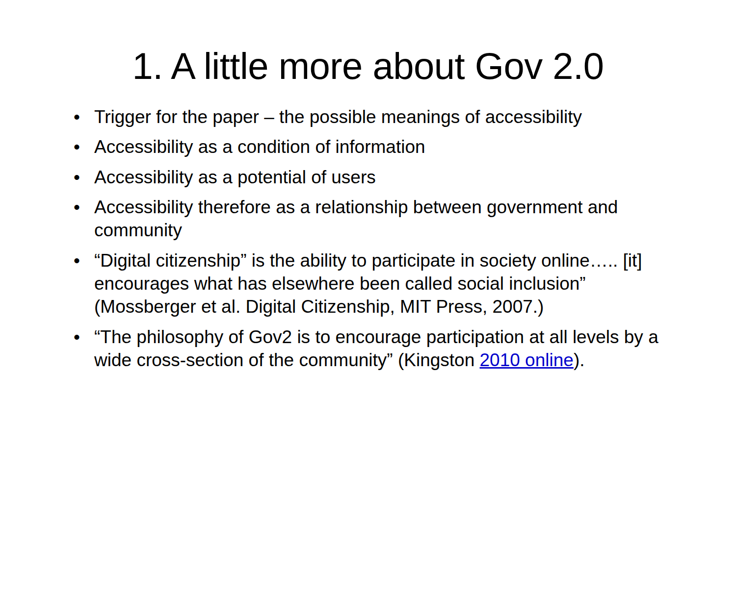1. A little more about Gov 2.0
Trigger for the paper – the possible meanings of accessibility
Accessibility as a condition of information
Accessibility as a potential of users
Accessibility therefore as a relationship between government and community
“Digital citizenship” is the ability to participate in society online….. [it] encourages what has elsewhere been called social inclusion” (Mossberger et al. Digital Citizenship, MIT Press, 2007.)
“The philosophy of Gov2 is to encourage participation at all levels by a wide cross-section of the community” (Kingston 2010 online).